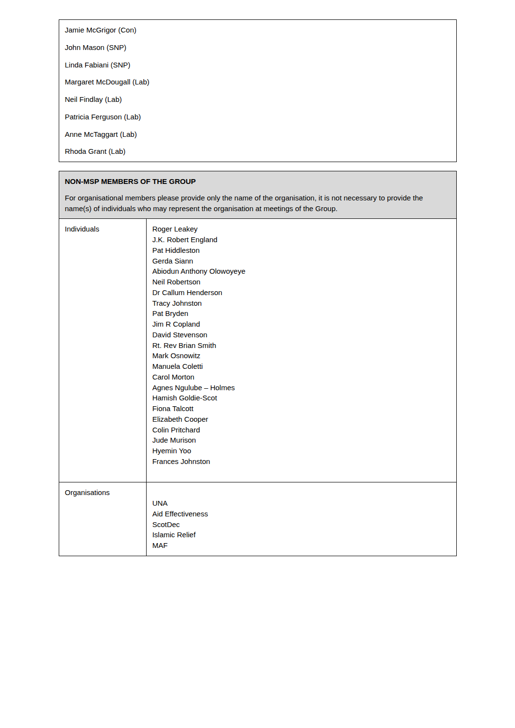| Jamie McGrigor (Con) John Mason (SNP) Linda Fabiani (SNP) Margaret McDougall (Lab) Neil Findlay (Lab) Patricia Ferguson (Lab) Anne McTaggart (Lab) Rhoda Grant (Lab) |
| NON-MSP MEMBERS OF THE GROUP For organisational members please provide only the name of the organisation, it is not necessary to provide the name(s) of individuals who may represent the organisation at meetings of the Group. |
| Individuals | Roger Leakey J.K. Robert England Pat Hiddleston Gerda Siann Abiodun Anthony Olowoyeye Neil Robertson Dr Callum Henderson Tracy Johnston Pat Bryden Jim R Copland David Stevenson Rt. Rev Brian Smith Mark Osnowitz Manuela Coletti Carol Morton Agnes Ngulube – Holmes Hamish Goldie-Scot Fiona Talcott Elizabeth Cooper Colin Pritchard Jude Murison Hyemin Yoo Frances Johnston |
| Organisations | UNA Aid Effectiveness ScotDec Islamic Relief MAF |